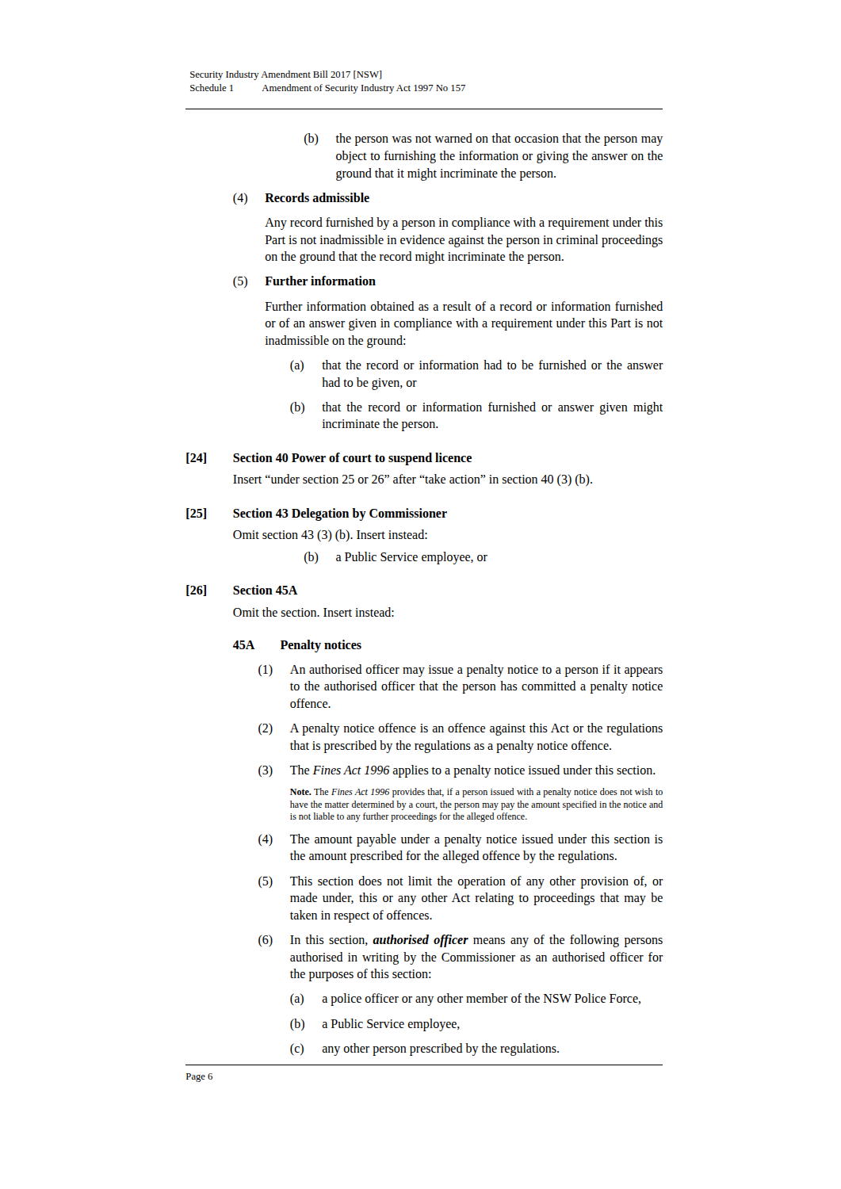Security Industry Amendment Bill 2017 [NSW]
Schedule 1 Amendment of Security Industry Act 1997 No 157
(b)
the person was not warned on that occasion that the person may object to furnishing the information or giving the answer on the ground that it might incriminate the person.
(4)
Records admissible
Any record furnished by a person in compliance with a requirement under this Part is not inadmissible in evidence against the person in criminal proceedings on the ground that the record might incriminate the person.
(5)
Further information
Further information obtained as a result of a record or information furnished or of an answer given in compliance with a requirement under this Part is not inadmissible on the ground:
(a)
that the record or information had to be furnished or the answer had to be given, or
(b)
that the record or information furnished or answer given might incriminate the person.
[24]
Section 40 Power of court to suspend licence
Insert “under section 25 or 26” after “take action” in section 40 (3) (b).
[25]
Section 43 Delegation by Commissioner
Omit section 43 (3) (b). Insert instead:
(b)
a Public Service employee, or
[26]
Section 45A
Omit the section. Insert instead:
45A
Penalty notices
(1)
An authorised officer may issue a penalty notice to a person if it appears to the authorised officer that the person has committed a penalty notice offence.
(2)
A penalty notice offence is an offence against this Act or the regulations that is prescribed by the regulations as a penalty notice offence.
(3)
The Fines Act 1996 applies to a penalty notice issued under this section.
Note. The Fines Act 1996 provides that, if a person issued with a penalty notice does not wish to have the matter determined by a court, the person may pay the amount specified in the notice and is not liable to any further proceedings for the alleged offence.
(4)
The amount payable under a penalty notice issued under this section is the amount prescribed for the alleged offence by the regulations.
(5)
This section does not limit the operation of any other provision of, or made under, this or any other Act relating to proceedings that may be taken in respect of offences.
(6)
In this section, authorised officer means any of the following persons authorised in writing by the Commissioner as an authorised officer for the purposes of this section:
(a)
a police officer or any other member of the NSW Police Force,
(b)
a Public Service employee,
(c)
any other person prescribed by the regulations.
Page 6